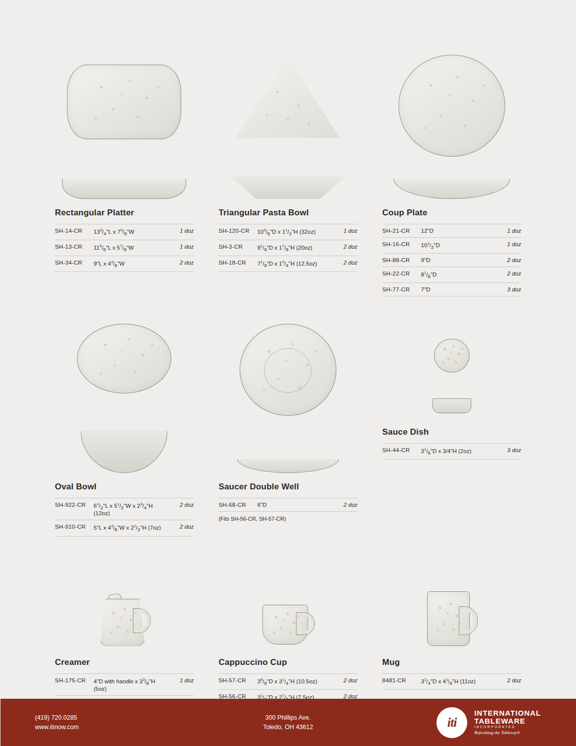Rectangular Platter
| SH-14-CR | 13 3 / 4 "L x 7 3 / 8 "W | 1 doz |
| SH-13-CR | 11 5 / 8 "L x 5 7 / 8 "W | 1 doz |
| SH-34-CR | 9"L x 4 3 / 8 "W | 2 doz |
Triangular Pasta Bowl
| SH-120-CR | 10 3 / 8 "D x 1 1 / 2 "H (32oz) | 1 doz |
| SH-3-CR | 9 1 / 8 "D x 1 7 / 8 "H (20oz) | 2 doz |
| SH-18-CR | 7 1 / 8 "D x 1 3 / 4 "H (12.5oz) | 2 doz |
Coup Plate
| SH-21-CR | 12"D | 1 doz |
| SH-16-CR | 10 1 / 2 "D | 1 doz |
| SH-88-CR | 9"D | 2 doz |
| SH-22-CR | 8 1 / 8 "D | 2 doz |
| SH-77-CR | 7"D | 3 doz |
Oval Bowl
| SH-922-CR | 6 1 / 2 "L x 5 1 / 2 "W x 2 3 / 4 "H (12oz) | 2 doz |
| SH-910-CR | 5"L x 4 3 / 8 "W x 2 1 / 2 "H (7oz) | 2 doz |
Saucer Double Well
| SH-68-CR | 6"D | 2 doz |
(Fits SH-56-CR, SH-57-CR)
Sauce Dish
| SH-44-CR | 3 1 / 8 "D x 3/4"H (2oz) | 3 doz |
Creamer
| SH-175-CR | 4"D with handle x 3 3 / 8 "H (5oz) | 1 doz |
Cappuccino Cup
| SH-57-CR | 3 5 / 8 "D x 3 1 / 4 "H (10.5oz) | 2 doz |
| SH-56-CR | 3 1 / 8 "D x 2 7 / 8 "H (7.5oz) | 2 doz |
Mug
| 8481-CR | 3 1 / 4 "D x 4 1 / 8 "H (11oz) | 2 doz |
(419) 720.0285
www.itinow.com
300 Phillips Ave.
Toledo, OH 43612
iti
INTERNATIONAL
TABLEWARE
INCORPORATED
Refreshing the Tabletop®